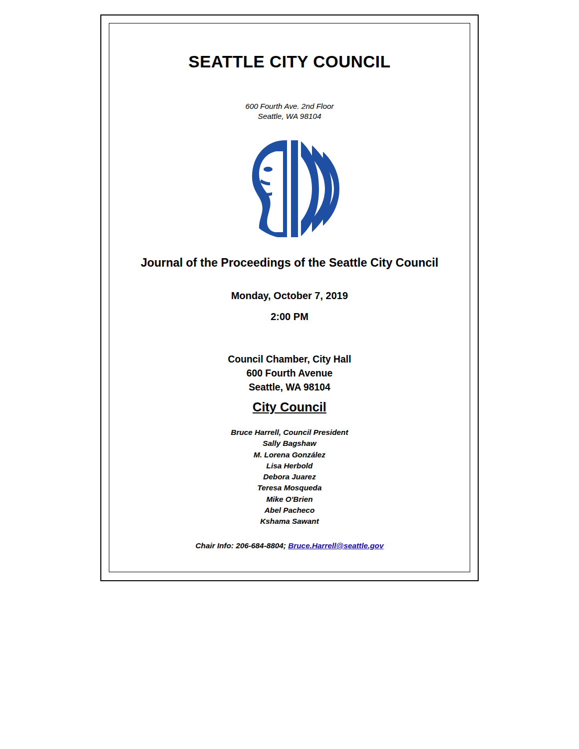SEATTLE CITY COUNCIL
600 Fourth Ave. 2nd Floor
Seattle, WA 98104
Journal of the Proceedings of the Seattle City Council
Monday, October 7, 2019
2:00 PM
Council Chamber, City Hall
600 Fourth Avenue
Seattle, WA 98104
City Council
Bruce Harrell, Council President
Sally Bagshaw
M. Lorena González
Lisa Herbold
Debora Juarez
Teresa Mosqueda
Mike O'Brien
Abel Pacheco
Kshama Sawant
Chair Info: 206-684-8804; Bruce.Harrell@seattle.gov